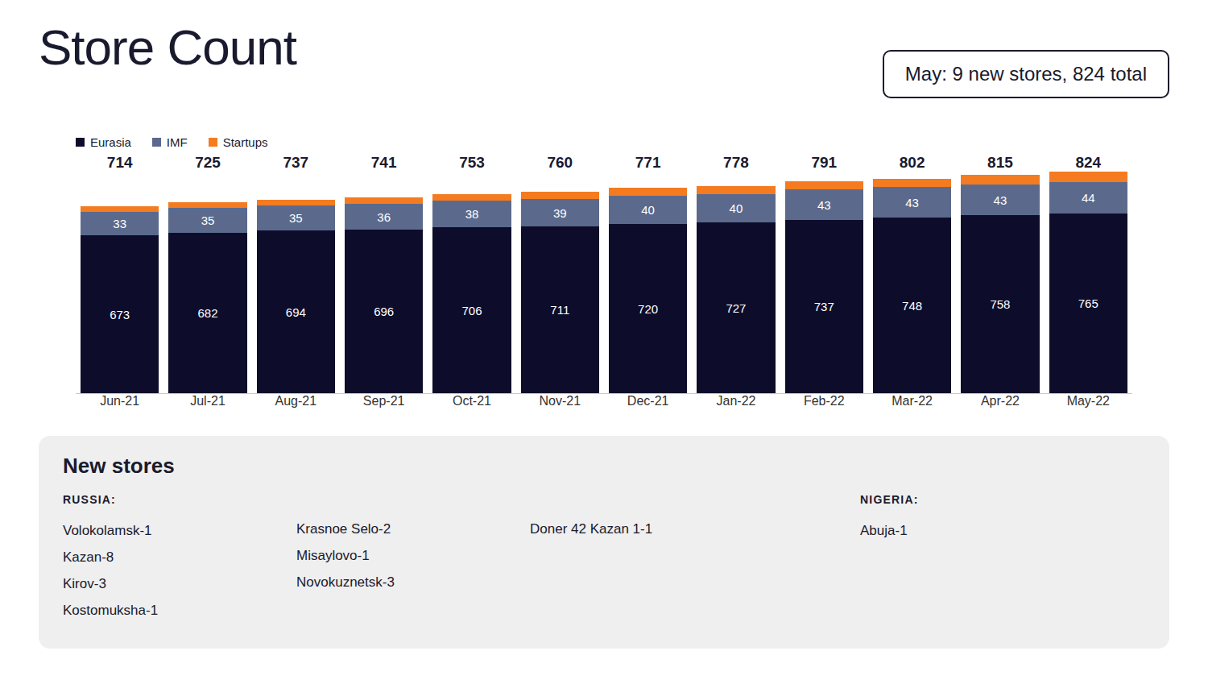Store Count
May: 9 new stores, 824 total
Eurasia IMF Startups
| 714 | 725 | 737 | 741 | 753 | 760 | 771 | 778 | 791 | 802 | 815 | 824 |
| 33 673 | 35 682 | 35 694 | 36 696 | 38 706 | 39 711 | 40 720 | 40 727 | 43 737 | 43 748 | 43 758 | 44 765 |
| Jun-21 | Jul-21 | Aug-21 | Sep-21 | Oct-21 | Nov-21 | Dec-21 | Jan-22 | Feb-22 | Mar-22 | Apr-22 | May-22 |
New stores
RUSSIA:
Volokolamsk-1
Kazan-8
Kirov-3
Kostomuksha-1
Krasnoe Selo-2
Misaylovo-1
Novokuznetsk-3
Doner 42 Kazan 1-1
NIGERIA:
Abuja-1